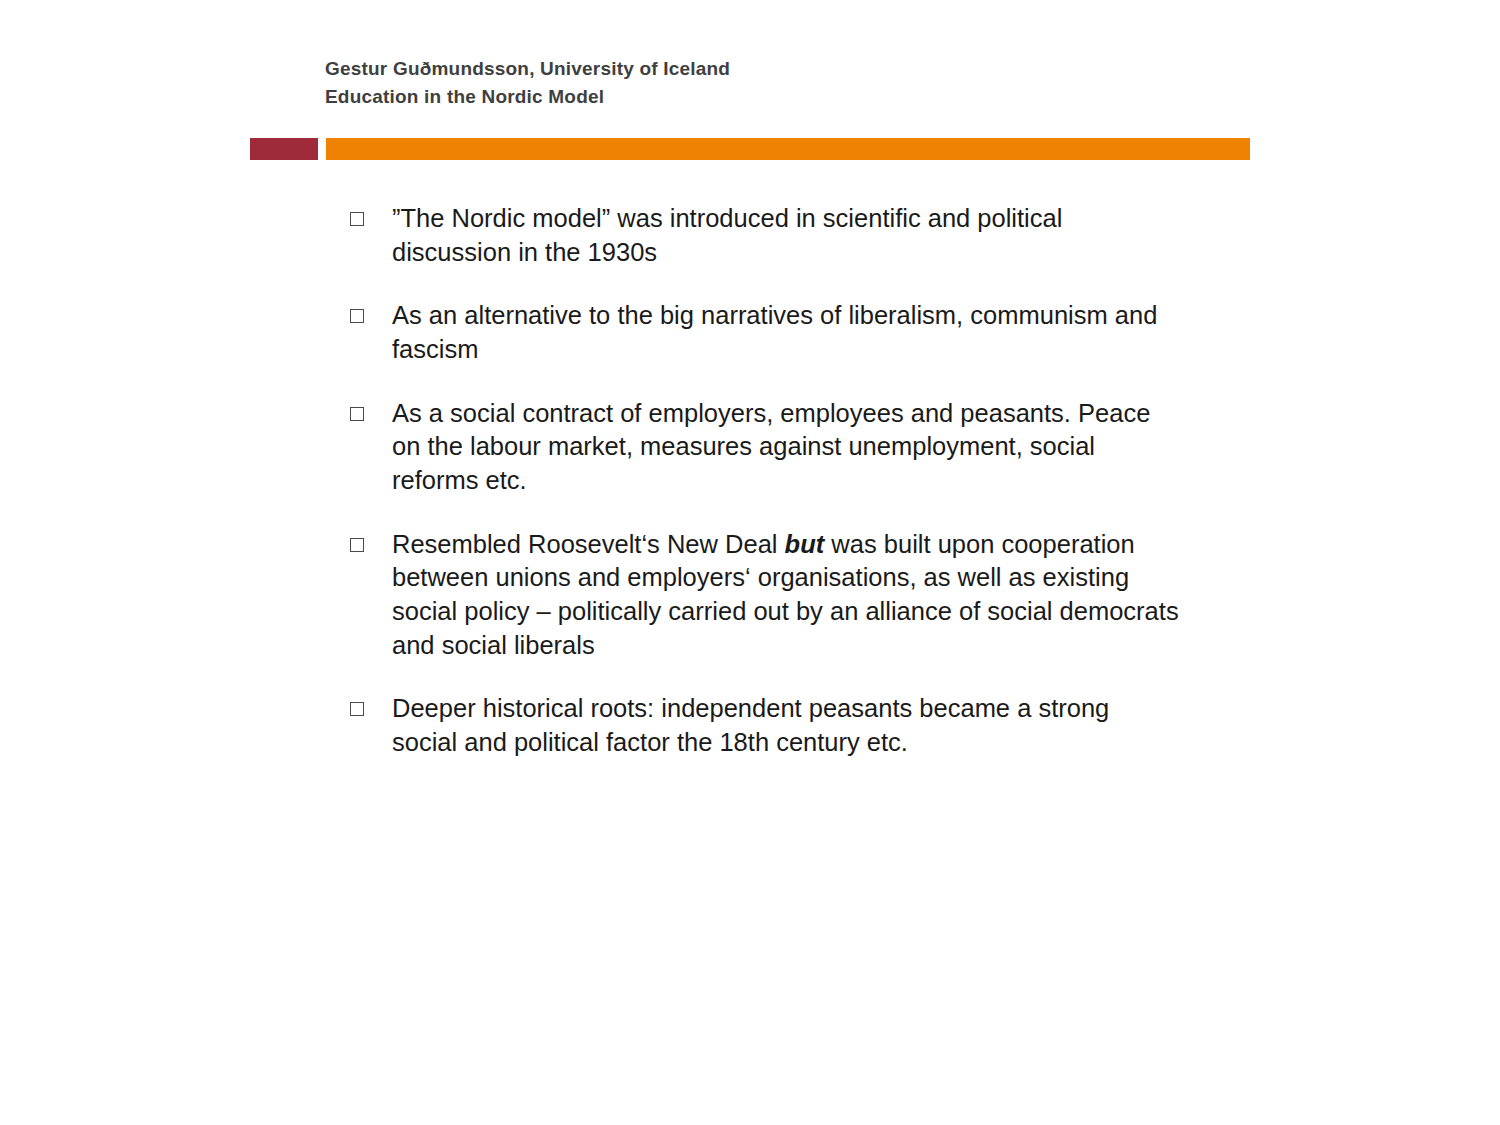Gestur Guðmundsson, University of Iceland
Education in the Nordic Model
”The Nordic model” was introduced in scientific and political discussion in the 1930s
As an alternative to the big narratives of liberalism, communism and fascism
As a social contract of employers, employees and peasants. Peace on the labour market, measures against unemployment, social reforms etc.
Resembled Roosevelt‘s New Deal but was built upon cooperation between unions and employers‘ organisations, as well as existing social policy – politically carried out by an alliance of social democrats and social liberals
Deeper historical roots: independent peasants became a strong social and political factor the 18th century etc.